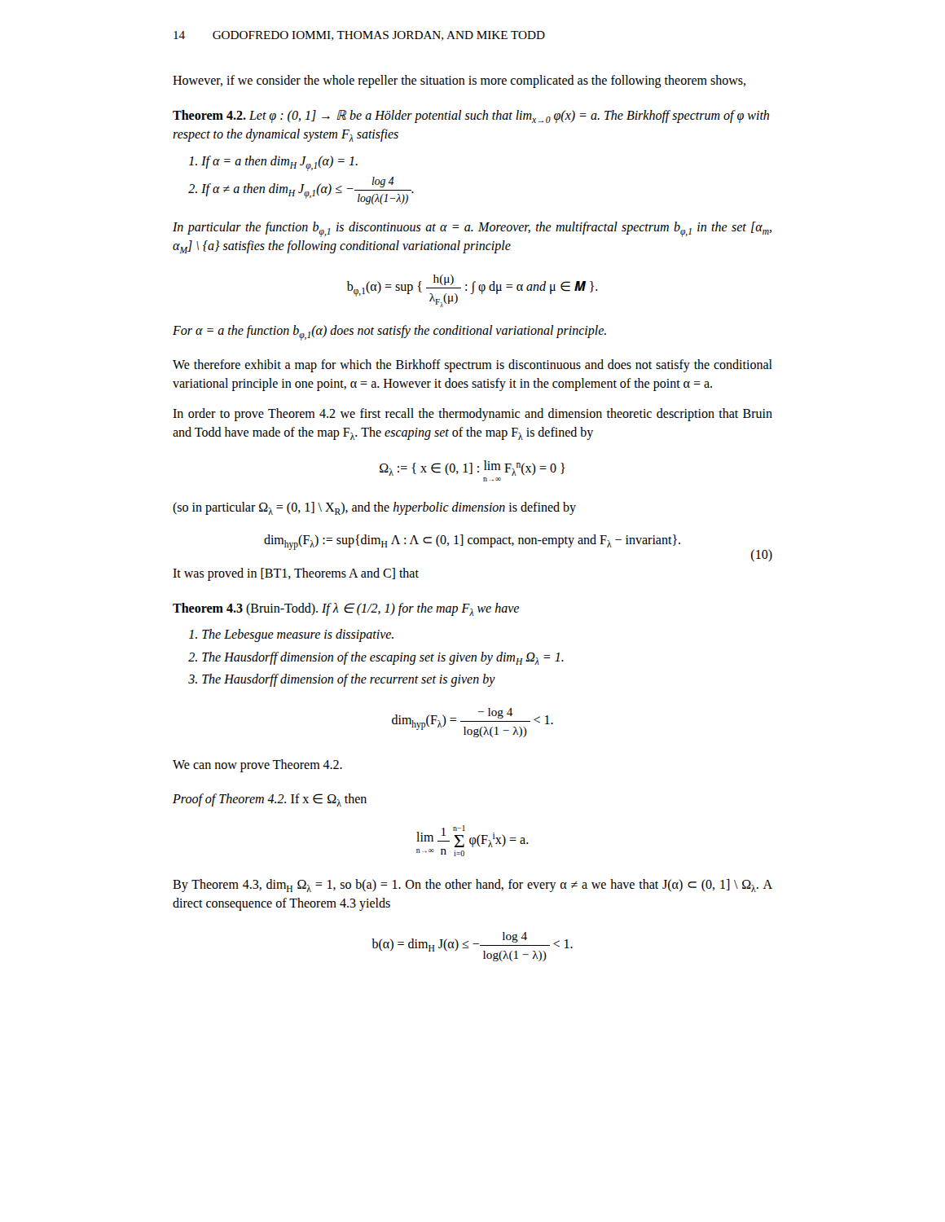14 GODOFREDO IOMMI, THOMAS JORDAN, AND MIKE TODD
However, if we consider the whole repeller the situation is more complicated as the following theorem shows,
Theorem 4.2. Let φ : (0, 1] → ℝ be a Hölder potential such that limx→0 φ(x) = a. The Birkhoff spectrum of φ with respect to the dynamical system Fλ satisfies
If α = a then dimH Jφ,1(α) = 1.
If α ≠ a then dimH Jφ,1(α) ≤ −log 4 log(λ(1−λ)).
In particular the function bφ,1 is discontinuous at α = a. Moreover, the multifractal spectrum bφ,1 in the set [αm, αM] \ {a} satisfies the following conditional variational principle
bφ,1(α) = sup { h(μ) λFλ(μ) : ∫ φ dμ = α and μ ∈ 𝑴 }.
For α = a the function bφ,1(α) does not satisfy the conditional variational principle.
We therefore exhibit a map for which the Birkhoff spectrum is discontinuous and does not satisfy the conditional variational principle in one point, α = a. However it does satisfy it in the complement of the point α = a.
In order to prove Theorem 4.2 we first recall the thermodynamic and dimension theoretic description that Bruin and Todd have made of the map Fλ. The escaping set of the map Fλ is defined by
Ωλ := { x ∈ (0, 1] : lim n→∞ Fλn(x) = 0 }
(so in particular Ωλ = (0, 1] \ XR), and the hyperbolic dimension is defined by
dimhyp(Fλ) := sup{dimH Λ : Λ ⊂ (0, 1] compact, non-empty and Fλ − invariant}. (10)
It was proved in [BT1, Theorems A and C] that
Theorem 4.3 (Bruin-Todd). If λ ∈ (1/2, 1) for the map Fλ we have
The Lebesgue measure is dissipative.
The Hausdorff dimension of the escaping set is given by dimH Ωλ = 1.
The Hausdorff dimension of the recurrent set is given by
dimhyp(Fλ) = − log 4 log(λ(1 − λ)) < 1.
We can now prove Theorem 4.2.
Proof of Theorem 4.2. If x ∈ Ωλ then
lim n→∞ 1 n n−1 Σi=0 φ(Fλix) = a.
By Theorem 4.3, dimH Ωλ = 1, so b(a) = 1. On the other hand, for every α ≠ a we have that J(α) ⊂ (0, 1] \ Ωλ. A direct consequence of Theorem 4.3 yields
b(α) = dimH J(α) ≤ −log 4 log(λ(1 − λ)) < 1.